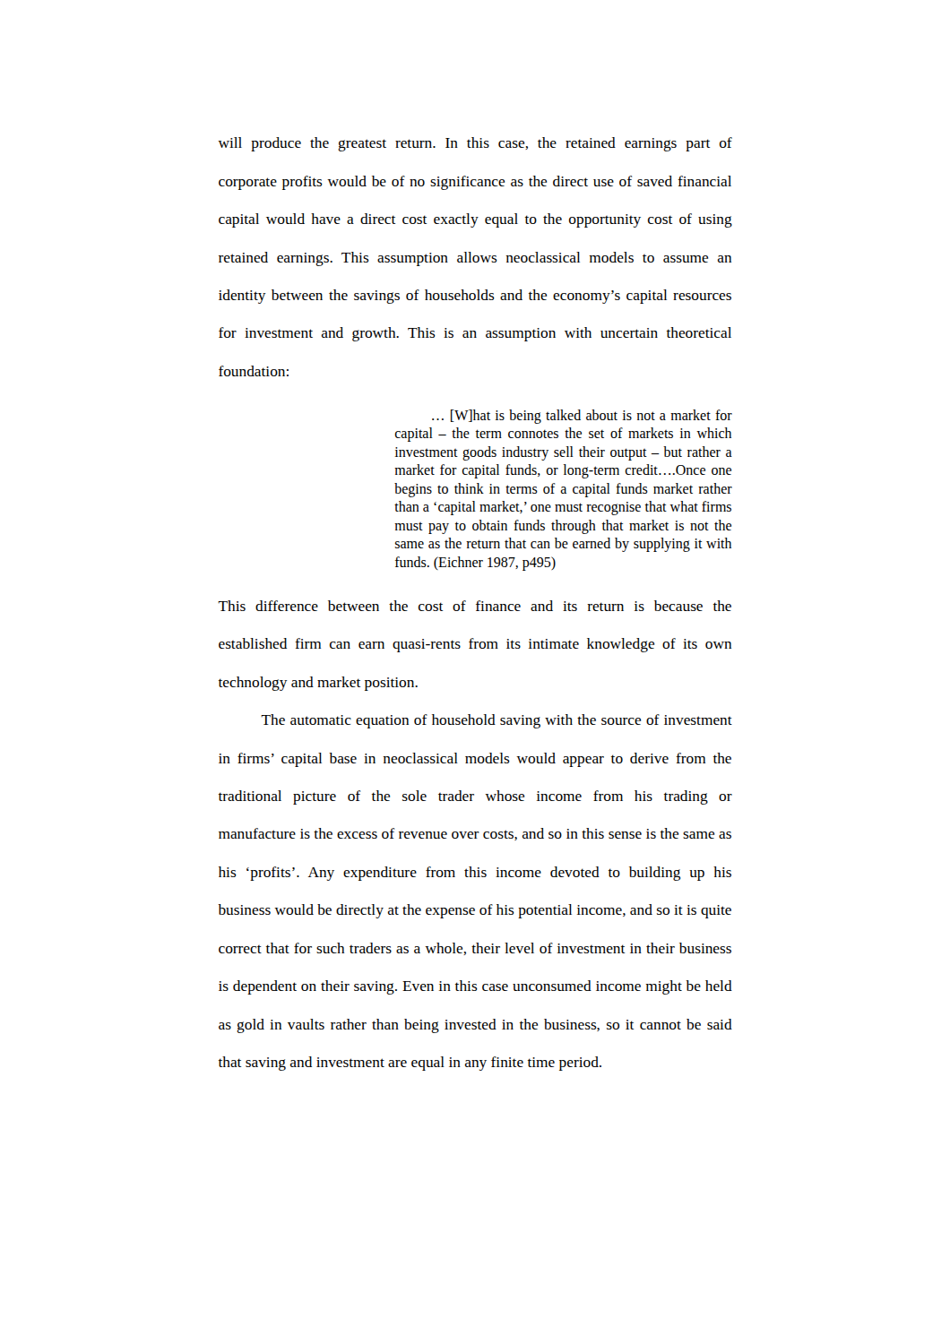will produce the greatest return. In this case, the retained earnings part of corporate profits would be of no significance as the direct use of saved financial capital would have a direct cost exactly equal to the opportunity cost of using retained earnings. This assumption allows neoclassical models to assume an identity between the savings of households and the economy’s capital resources for investment and growth. This is an assumption with uncertain theoretical foundation:
… [W]hat is being talked about is not a market for capital – the term connotes the set of markets in which investment goods industry sell their output – but rather a market for capital funds, or long-term credit….Once one begins to think in terms of a capital funds market rather than a ‘capital market,’ one must recognise that what firms must pay to obtain funds through that market is not the same as the return that can be earned by supplying it with funds. (Eichner 1987, p495)
This difference between the cost of finance and its return is because the established firm can earn quasi-rents from its intimate knowledge of its own technology and market position.
The automatic equation of household saving with the source of investment in firms’ capital base in neoclassical models would appear to derive from the traditional picture of the sole trader whose income from his trading or manufacture is the excess of revenue over costs, and so in this sense is the same as his ‘profits’. Any expenditure from this income devoted to building up his business would be directly at the expense of his potential income, and so it is quite correct that for such traders as a whole, their level of investment in their business is dependent on their saving. Even in this case unconsumed income might be held as gold in vaults rather than being invested in the business, so it cannot be said that saving and investment are equal in any finite time period.